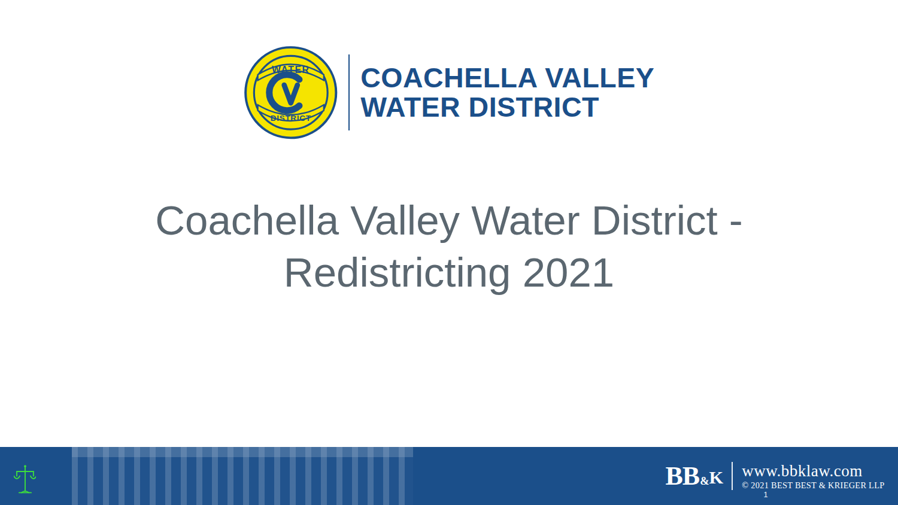WATER DISTRICT
Coachella Valley Water District
Coachella Valley Water District - Redistricting 2021
BB&K
www.bbklaw.com
© 2021 BEST BEST & KRIEGER LLP
1